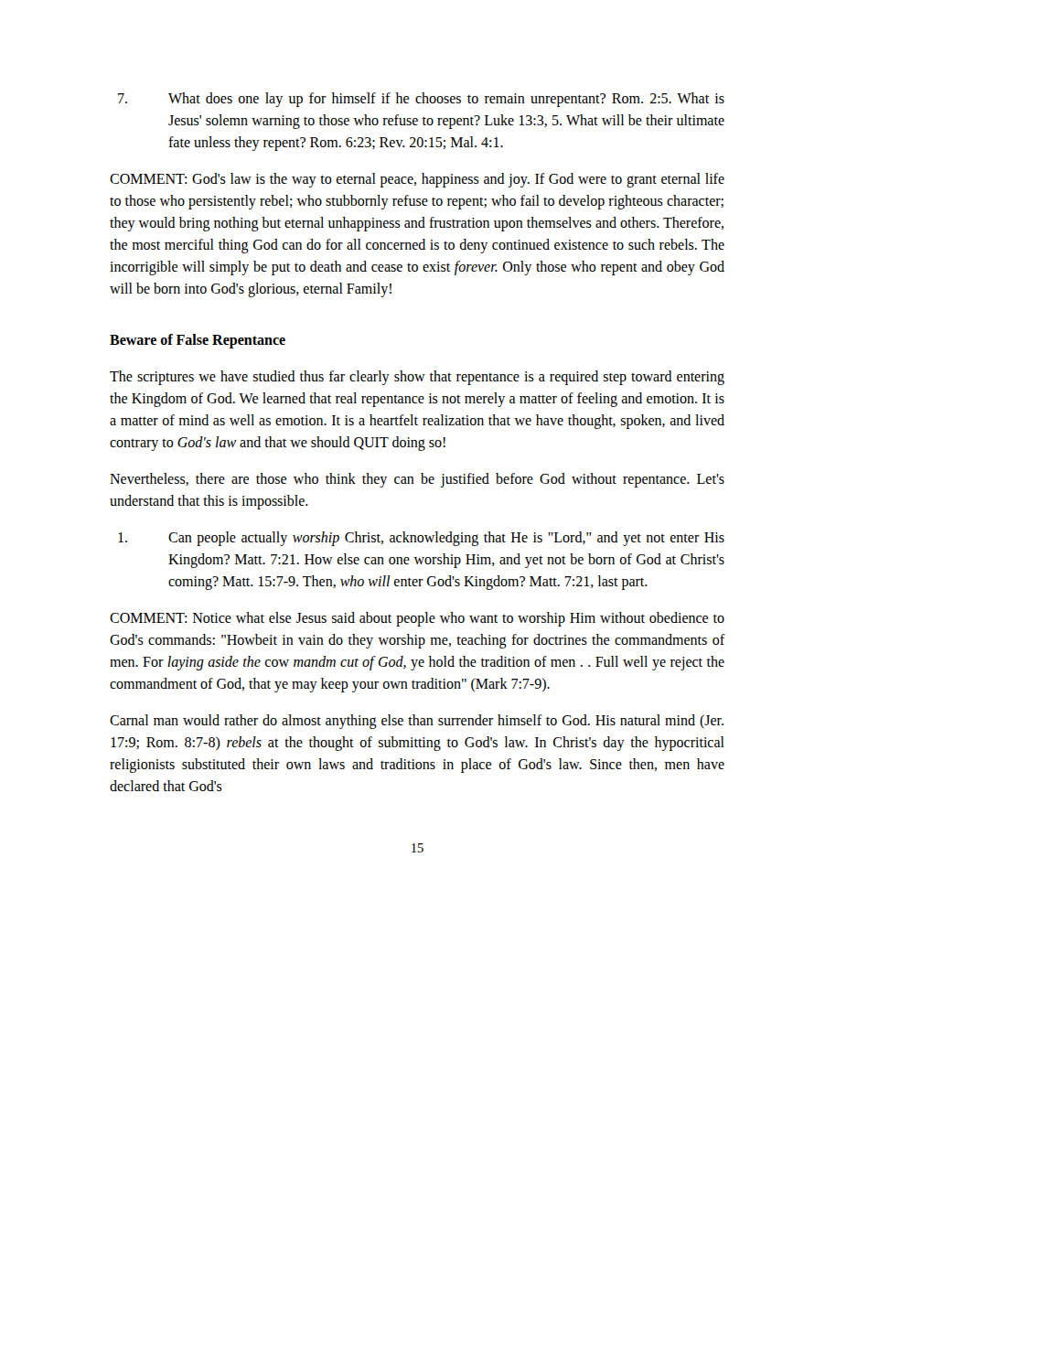7. What does one lay up for himself if he chooses to remain unrepentant? Rom. 2:5. What is Jesus' solemn warning to those who refuse to repent? Luke 13:3, 5. What will be their ultimate fate unless they repent? Rom. 6:23; Rev. 20:15; Mal. 4:1.
COMMENT: God's law is the way to eternal peace, happiness and joy. If God were to grant eternal life to those who persistently rebel; who stubbornly refuse to repent; who fail to develop righteous character; they would bring nothing but eternal unhappiness and frustration upon themselves and others. Therefore, the most merciful thing God can do for all concerned is to deny continued existence to such rebels. The incorrigible will simply be put to death and cease to exist forever. Only those who repent and obey God will be born into God's glorious, eternal Family!
Beware of False Repentance
The scriptures we have studied thus far clearly show that repentance is a required step toward entering the Kingdom of God. We learned that real repentance is not merely a matter of feeling and emotion. It is a matter of mind as well as emotion. It is a heartfelt realization that we have thought, spoken, and lived contrary to God's law and that we should QUIT doing so!
Nevertheless, there are those who think they can be justified before God without repentance. Let's understand that this is impossible.
1. Can people actually worship Christ, acknowledging that He is "Lord," and yet not enter His Kingdom? Matt. 7:21. How else can one worship Him, and yet not be born of God at Christ's coming? Matt. 15:7-9. Then, who will enter God's Kingdom? Matt. 7:21, last part.
COMMENT: Notice what else Jesus said about people who want to worship Him without obedience to God's commands: "Howbeit in vain do they worship me, teaching for doctrines the commandments of men. For laying aside the cow mandm cut of God, ye hold the tradition of men . . Full well ye reject the commandment of God, that ye may keep your own tradition" (Mark 7:7-9).
Carnal man would rather do almost anything else than surrender himself to God. His natural mind (Jer. 17:9; Rom. 8:7-8) rebels at the thought of submitting to God's law. In Christ's day the hypocritical religionists substituted their own laws and traditions in place of God's law. Since then, men have declared that God's
15